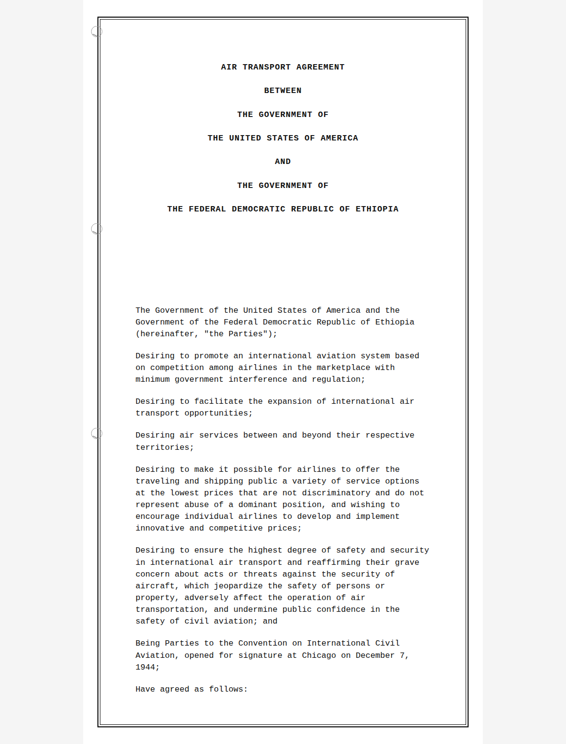AIR TRANSPORT AGREEMENT
BETWEEN
THE GOVERNMENT OF
THE UNITED STATES OF AMERICA
AND
THE GOVERNMENT OF
THE FEDERAL DEMOCRATIC REPUBLIC OF ETHIOPIA
The Government of the United States of America and the Government of the Federal Democratic Republic of Ethiopia (hereinafter, "the Parties");
Desiring to promote an international aviation system based on competition among airlines in the marketplace with minimum government interference and regulation;
Desiring to facilitate the expansion of international air transport opportunities;
Desiring air services between and beyond their respective territories;
Desiring to make it possible for airlines to offer the traveling and shipping public a variety of service options at the lowest prices that are not discriminatory and do not represent abuse of a dominant position, and wishing to encourage individual airlines to develop and implement innovative and competitive prices;
Desiring to ensure the highest degree of safety and security in international air transport and reaffirming their grave concern about acts or threats against the security of aircraft, which jeopardize the safety of persons or property, adversely affect the operation of air transportation, and undermine public confidence in the safety of civil aviation; and
Being Parties to the Convention on International Civil Aviation, opened for signature at Chicago on December 7, 1944;
Have agreed as follows: